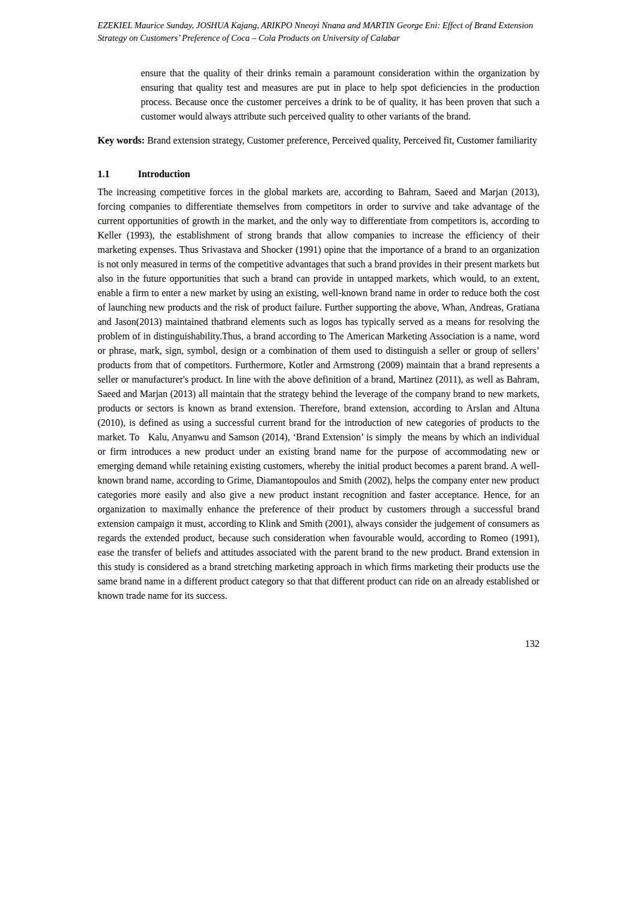EZEKIEL Maurice Sunday, JOSHUA Kajang, ARIKPO Nneoyi Nnana and MARTIN George Eni: Effect of Brand Extension Strategy on Customers’ Preference of Coca – Cola Products on University of Calabar
ensure that the quality of their drinks remain a paramount consideration within the organization by ensuring that quality test and measures are put in place to help spot deficiencies in the production process. Because once the customer perceives a drink to be of quality, it has been proven that such a customer would always attribute such perceived quality to other variants of the brand.
Key words: Brand extension strategy, Customer preference, Perceived quality, Perceived fit, Customer familiarity
1.1 Introduction
The increasing competitive forces in the global markets are, according to Bahram, Saeed and Marjan (2013), forcing companies to differentiate themselves from competitors in order to survive and take advantage of the current opportunities of growth in the market, and the only way to differentiate from competitors is, according to Keller (1993), the establishment of strong brands that allow companies to increase the efficiency of their marketing expenses. Thus Srivastava and Shocker (1991) opine that the importance of a brand to an organization is not only measured in terms of the competitive advantages that such a brand provides in their present markets but also in the future opportunities that such a brand can provide in untapped markets, which would, to an extent, enable a firm to enter a new market by using an existing, well-known brand name in order to reduce both the cost of launching new products and the risk of product failure. Further supporting the above, Whan, Andreas, Gratiana and Jason(2013) maintained thatbrand elements such as logos has typically served as a means for resolving the problem of in distinguishability.Thus, a brand according to The American Marketing Association is a name, word or phrase, mark, sign, symbol, design or a combination of them used to distinguish a seller or group of sellers’ products from that of competitors. Furthermore, Kotler and Armstrong (2009) maintain that a brand represents a seller or manufacturer's product. In line with the above definition of a brand, Martinez (2011), as well as Bahram, Saeed and Marjan (2013) all maintain that the strategy behind the leverage of the company brand to new markets, products or sectors is known as brand extension. Therefore, brand extension, according to Arslan and Altuna (2010), is defined as using a successful current brand for the introduction of new categories of products to the market. To Kalu, Anyanwu and Samson (2014), ‘Brand Extension’ is simply the means by which an individual or firm introduces a new product under an existing brand name for the purpose of accommodating new or emerging demand while retaining existing customers, whereby the initial product becomes a parent brand. A well-known brand name, according to Grime, Diamantopoulos and Smith (2002), helps the company enter new product categories more easily and also give a new product instant recognition and faster acceptance. Hence, for an organization to maximally enhance the preference of their product by customers through a successful brand extension campaign it must, according to Klink and Smith (2001), always consider the judgement of consumers as regards the extended product, because such consideration when favourable would, according to Romeo (1991), ease the transfer of beliefs and attitudes associated with the parent brand to the new product. Brand extension in this study is considered as a brand stretching marketing approach in which firms marketing their products use the same brand name in a different product category so that that different product can ride on an already established or known trade name for its success.
132